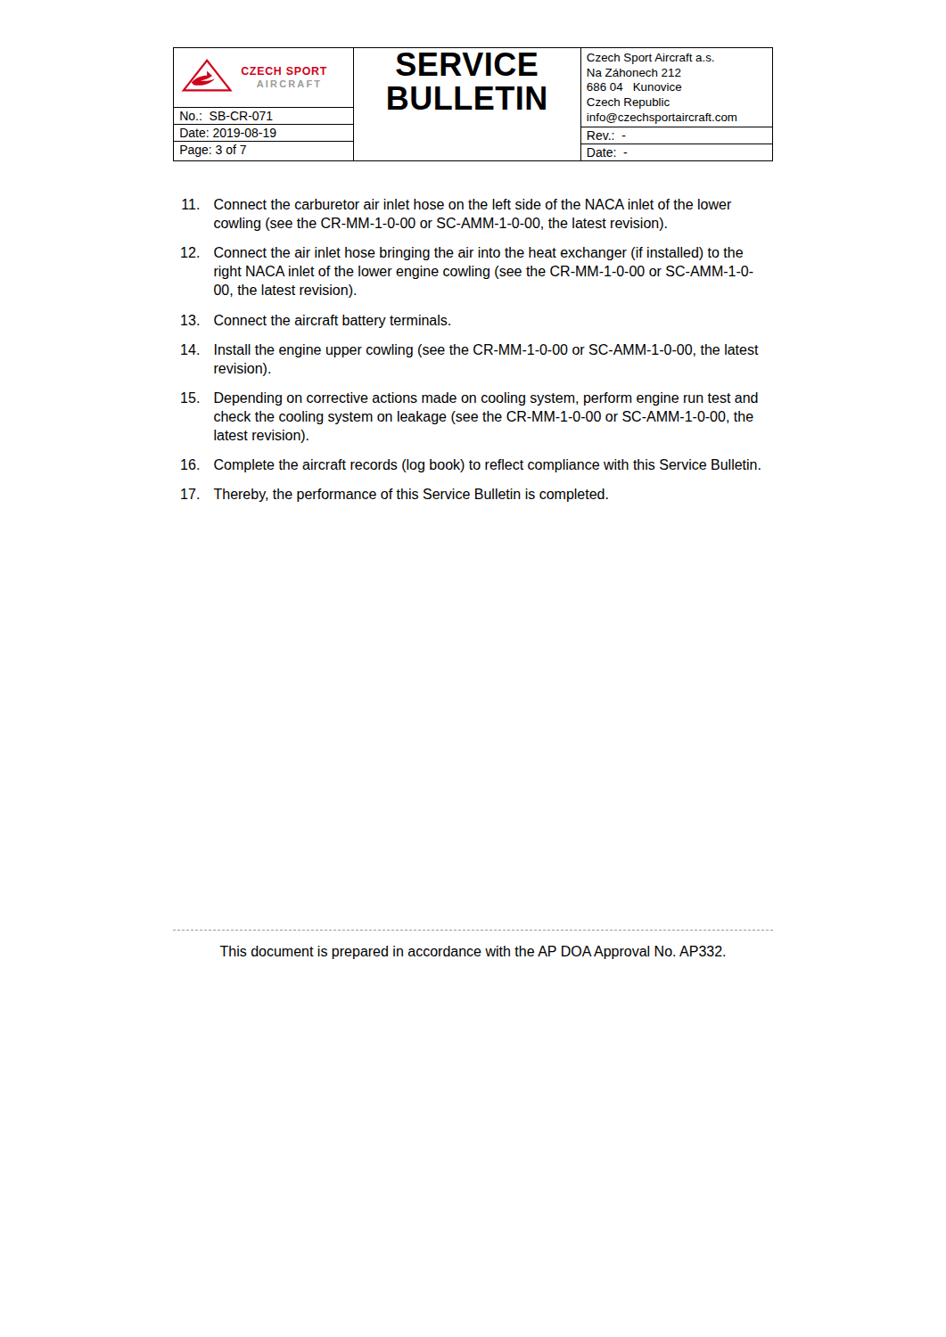| CZECH SPORT AIRCRAFT No.: SB-CR-071 Date: 2019-08-19 Page: 3 of 7 | SERVICE BULLETIN | Czech Sport Aircraft a.s. Na Záhonech 212 686 04 Kunovice Czech Republic info@czechsportaircraft.com Rev.: - Date: - |
11. Connect the carburetor air inlet hose on the left side of the NACA inlet of the lower cowling (see the CR-MM-1-0-00 or SC-AMM-1-0-00, the latest revision).
12. Connect the air inlet hose bringing the air into the heat exchanger (if installed) to the right NACA inlet of the lower engine cowling (see the CR-MM-1-0-00 or SC-AMM-1-0-00, the latest revision).
13. Connect the aircraft battery terminals.
14. Install the engine upper cowling (see the CR-MM-1-0-00 or SC-AMM-1-0-00, the latest revision).
15. Depending on corrective actions made on cooling system, perform engine run test and check the cooling system on leakage (see the CR-MM-1-0-00 or SC-AMM-1-0-00, the latest revision).
16. Complete the aircraft records (log book) to reflect compliance with this Service Bulletin.
17. Thereby, the performance of this Service Bulletin is completed.
This document is prepared in accordance with the AP DOA Approval No. AP332.